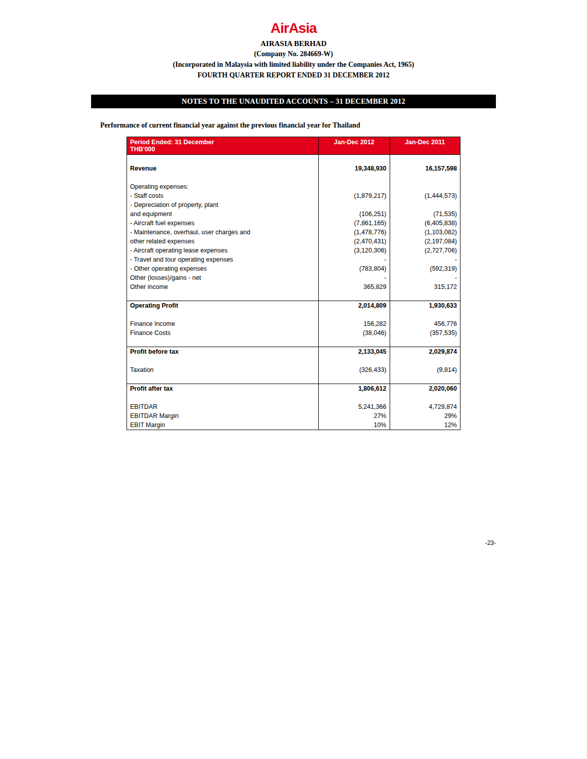Air Asia
AIRASIA BERHAD
(Company No. 284669-W)
(Incorporated in Malaysia with limited liability under the Companies Act, 1965)
FOURTH QUARTER REPORT ENDED 31 DECEMBER 2012
NOTES TO THE UNAUDITED ACCOUNTS – 31 DECEMBER 2012
Performance of current financial year against the previous financial year for Thailand
| Period Ended: 31 December THB'000 | Jan-Dec 2012 | Jan-Dec 2011 |
| --- | --- | --- |
| Revenue | 19,348,930 | 16,157,598 |
| Operating expenses: | | |
| - Staff costs | (1,879,217) | (1,444,573) |
| - Depreciation of property, plant | | |
| and equipment | (106,251) | (71,535) |
| - Aircraft fuel expenses | (7,861,165) | (6,405,838) |
| - Maintenance, overhaul, user charges and | (1,478,776) | (1,103,082) |
| other related expenses | (2,470,431) | (2,197,084) |
| - Aircraft operating lease expenses | (3,120,306) | (2,727,706) |
| - Travel and tour operating expenses | - | - |
| - Other operating expenses | (783,804) | (592,319) |
| Other (losses)/gains - net | - | - |
| Other income | 365,829 | 315,172 |
| Operating Profit | 2,014,809 | 1,930,633 |
| Finance Income | 156,282 | 456,776 |
| Finance Costs | (38,046) | (357,535) |
| Profit before tax | 2,133,045 | 2,029,874 |
| Taxation | (326,433) | (9,814) |
| Profit after tax | 1,806,612 | 2,020,060 |
| EBITDAR | 5,241,366 | 4,729,874 |
| EBITDAR Margin | 27% | 29% |
| EBIT Margin | 10% | 12% |
-23-